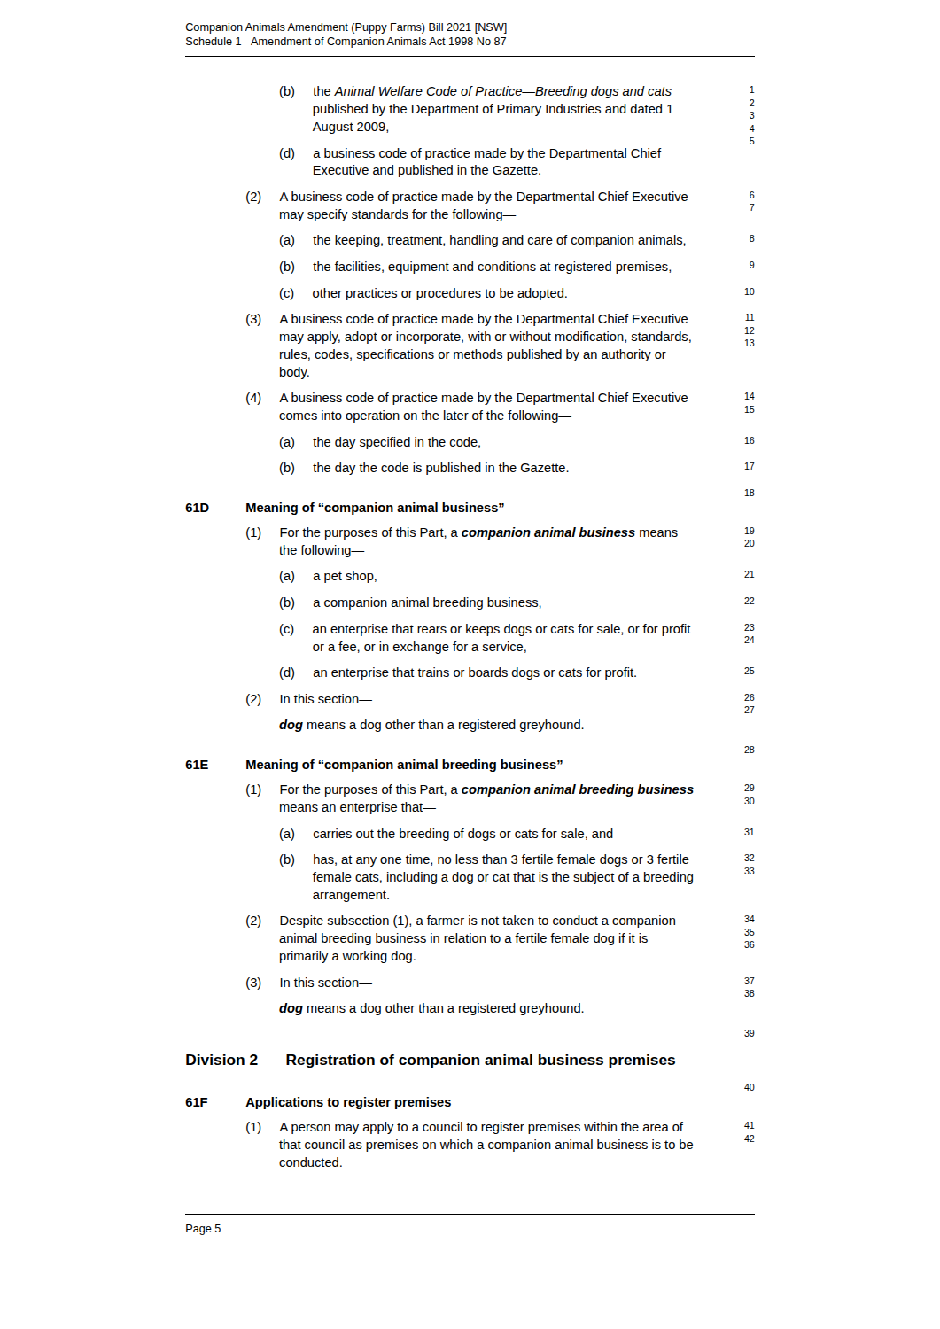Companion Animals Amendment (Puppy Farms) Bill 2021 [NSW]
Schedule 1 Amendment of Companion Animals Act 1998 No 87
(b) the Animal Welfare Code of Practice—Breeding dogs and cats published by the Department of Primary Industries and dated 1 August 2009,
(d) a business code of practice made by the Departmental Chief Executive and published in the Gazette.
12345
(2) A business code of practice made by the Departmental Chief Executive may specify standards for the following—
67
(a) the keeping, treatment, handling and care of companion animals,
8
(b) the facilities, equipment and conditions at registered premises,
9
(c) other practices or procedures to be adopted.
10
(3) A business code of practice made by the Departmental Chief Executive may apply, adopt or incorporate, with or without modification, standards, rules, codes, specifications or methods published by an authority or body.
111213
(4) A business code of practice made by the Departmental Chief Executive comes into operation on the later of the following—
1415
(a) the day specified in the code,
16
(b) the day the code is published in the Gazette.
17
61D
Meaning of “companion animal business”
18
(1) For the purposes of this Part, a companion animal business means the following—
1920
(a) a pet shop,
21
(b) a companion animal breeding business,
22
(c) an enterprise that rears or keeps dogs or cats for sale, or for profit or a fee, or in exchange for a service,
2324
(d) an enterprise that trains or boards dogs or cats for profit.
25
(2) In this section—
dog means a dog other than a registered greyhound.
2627
61E
Meaning of “companion animal breeding business”
28
(1) For the purposes of this Part, a companion animal breeding business means an enterprise that—
2930
(a) carries out the breeding of dogs or cats for sale, and
31
(b) has, at any one time, no less than 3 fertile female dogs or 3 fertile female cats, including a dog or cat that is the subject of a breeding arrangement.
3233
(2) Despite subsection (1), a farmer is not taken to conduct a companion animal breeding business in relation to a fertile female dog if it is primarily a working dog.
343536
(3) In this section—
dog means a dog other than a registered greyhound.
3738
Division 2
Registration of companion animal business premises
39
61F
Applications to register premises
40
(1) A person may apply to a council to register premises within the area of that council as premises on which a companion animal business is to be conducted.
4142
Page 5